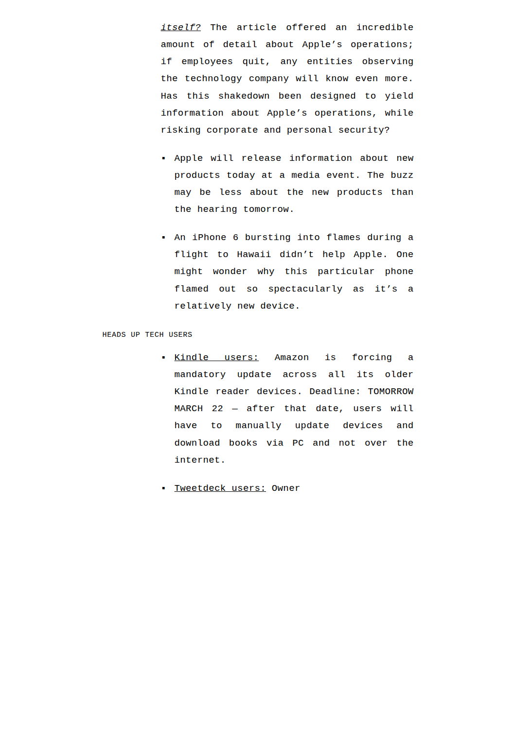itself? The article offered an incredible amount of detail about Apple’s operations; if employees quit, any entities observing the technology company will know even more. Has this shakedown been designed to yield information about Apple’s operations, while risking corporate and personal security?
Apple will release information about new products today at a media event. The buzz may be less about the new products than the hearing tomorrow.
An iPhone 6 bursting into flames during a flight to Hawaii didn’t help Apple. One might wonder why this particular phone flamed out so spectacularly as it’s a relatively new device.
HEADS UP TECH USERS
Kindle users: Amazon is forcing a mandatory update across all its older Kindle reader devices. Deadline: TOMORROW MARCH 22 — after that date, users will have to manually update devices and download books via PC and not over the internet.
Tweetdeck users: Owner